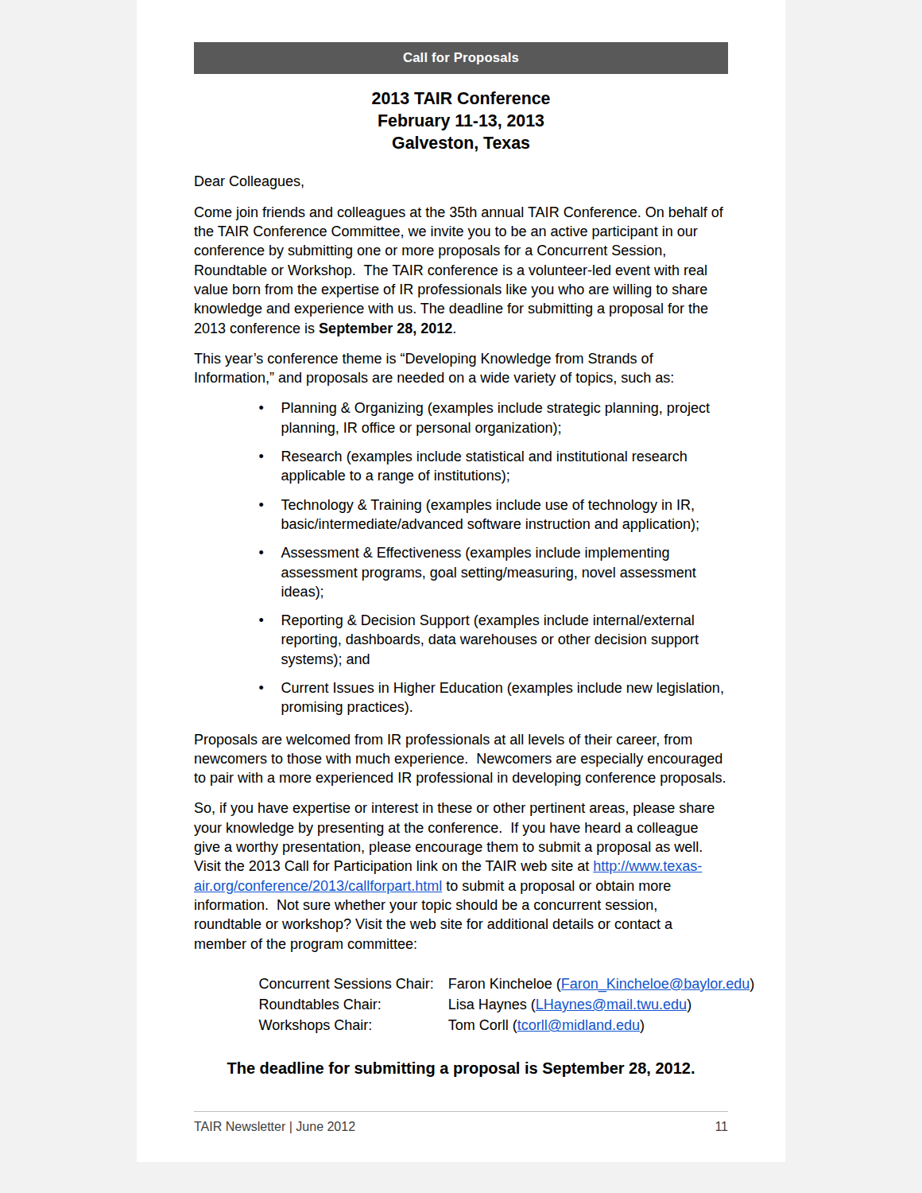Call for Proposals
2013 TAIR Conference
February 11-13, 2013
Galveston, Texas
Dear Colleagues,
Come join friends and colleagues at the 35th annual TAIR Conference. On behalf of the TAIR Conference Committee, we invite you to be an active participant in our conference by submitting one or more proposals for a Concurrent Session, Roundtable or Workshop. The TAIR conference is a volunteer-led event with real value born from the expertise of IR professionals like you who are willing to share knowledge and experience with us. The deadline for submitting a proposal for the 2013 conference is September 28, 2012.
This year’s conference theme is “Developing Knowledge from Strands of Information,” and proposals are needed on a wide variety of topics, such as:
Planning & Organizing (examples include strategic planning, project planning, IR office or personal organization);
Research (examples include statistical and institutional research applicable to a range of institutions);
Technology & Training (examples include use of technology in IR, basic/intermediate/advanced software instruction and application);
Assessment & Effectiveness (examples include implementing assessment programs, goal setting/measuring, novel assessment ideas);
Reporting & Decision Support (examples include internal/external reporting, dashboards, data warehouses or other decision support systems); and
Current Issues in Higher Education (examples include new legislation, promising practices).
Proposals are welcomed from IR professionals at all levels of their career, from newcomers to those with much experience. Newcomers are especially encouraged to pair with a more experienced IR professional in developing conference proposals.
So, if you have expertise or interest in these or other pertinent areas, please share your knowledge by presenting at the conference. If you have heard a colleague give a worthy presentation, please encourage them to submit a proposal as well. Visit the 2013 Call for Participation link on the TAIR web site at http://www.texas-air.org/conference/2013/callforpart.html to submit a proposal or obtain more information. Not sure whether your topic should be a concurrent session, roundtable or workshop? Visit the web site for additional details or contact a member of the program committee:
| Concurrent Sessions Chair: | Faron Kincheloe ( Faron_Kincheloe@baylor.edu ) |
| Roundtables Chair: | Lisa Haynes ( LHaynes@mail.twu.edu ) |
| Workshops Chair: | Tom Corll ( tcorll@midland.edu ) |
The deadline for submitting a proposal is September 28, 2012.
TAIR Newsletter | June 2012 11